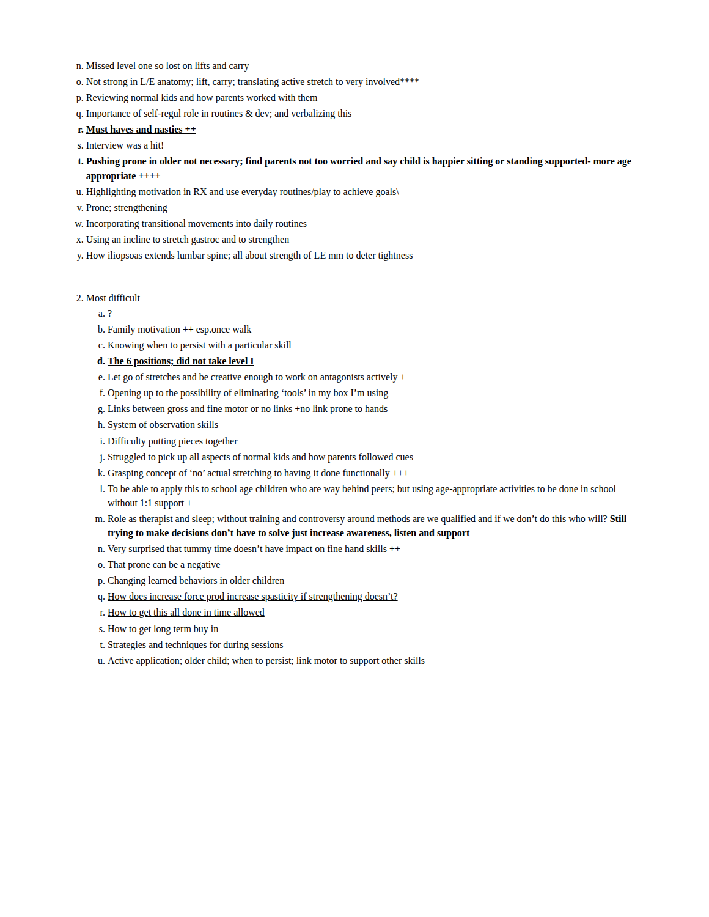Missed level one so lost on lifts and carry
Not strong in L/E anatomy; lift, carry; translating active stretch to very involved****
Reviewing normal kids and how parents worked with them
Importance of self-regul role in routines & dev; and verbalizing this
Must haves and nasties ++
Interview was a hit!
Pushing prone in older not necessary; find parents not too worried and say child is happier sitting or standing supported- more age appropriate ++++
Highlighting motivation in RX and use everyday routines/play to achieve goals\
Prone; strengthening
Incorporating transitional movements into daily routines
Using an incline to stretch gastroc and to strengthen
How iliopsoas extends lumbar spine; all about strength of LE mm to deter tightness
Most difficult
?
Family motivation ++ esp.once walk
Knowing when to persist with a particular skill
The 6 positions; did not take level I
Let go of stretches and be creative enough to work on antagonists actively +
Opening up to the possibility of eliminating ‘tools’ in my box I’m using
Links between gross and fine motor or no links +no link prone to hands
System of observation skills
Difficulty putting pieces together
Struggled to pick up all aspects of normal kids and how parents followed cues
Grasping concept of ‘no’ actual stretching to having it done functionally +++
To be able to apply this to school age children who are way behind peers; but using age-appropriate activities to be done in school without 1:1 support +
Role as therapist and sleep; without training and controversy around methods are we qualified and if we don’t do this who will? Still trying to make decisions don’t have to solve just increase awareness, listen and support
Very surprised that tummy time doesn’t have impact on fine hand skills ++
That prone can be a negative
Changing learned behaviors in older children
How does increase force prod increase spasticity if strengthening doesn’t?
How to get this all done in time allowed
How to get long term buy in
Strategies and techniques for during sessions
Active application; older child; when to persist; link motor to support other skills